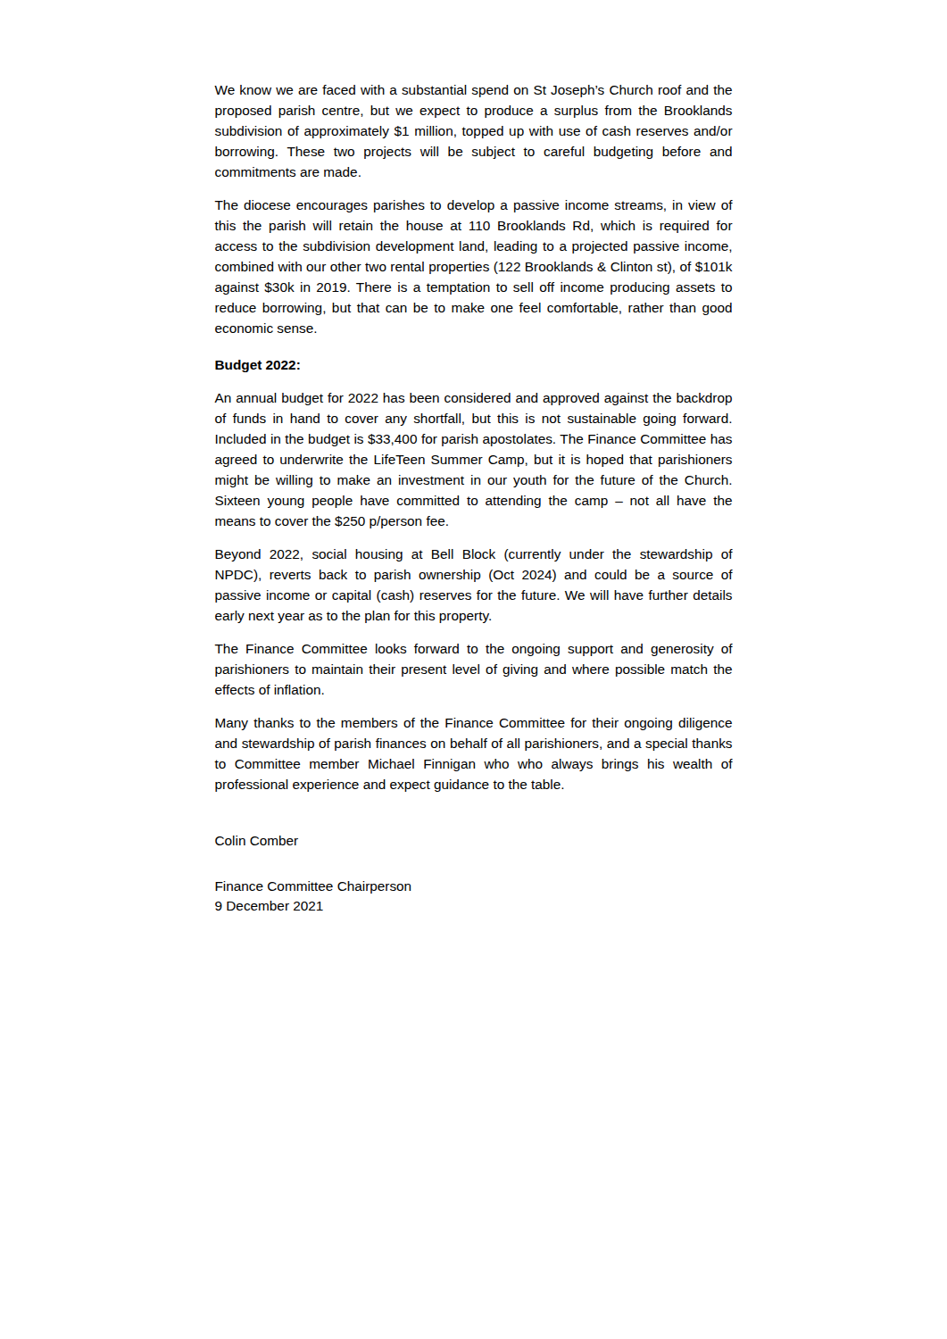We know we are faced with a substantial spend on St Joseph’s Church roof and the proposed parish centre, but we expect to produce a surplus from the Brooklands subdivision of approximately $1 million, topped up with use of cash reserves and/or borrowing. These two projects will be subject to careful budgeting before and commitments are made.
The diocese encourages parishes to develop a passive income streams, in view of this the parish will retain the house at 110 Brooklands Rd, which is required for access to the subdivision development land, leading to a projected passive income, combined with our other two rental properties (122 Brooklands & Clinton st), of $101k against $30k in 2019. There is a temptation to sell off income producing assets to reduce borrowing, but that can be to make one feel comfortable, rather than good economic sense.
Budget 2022:
An annual budget for 2022 has been considered and approved against the backdrop of funds in hand to cover any shortfall, but this is not sustainable going forward. Included in the budget is $33,400 for parish apostolates. The Finance Committee has agreed to underwrite the LifeTeen Summer Camp, but it is hoped that parishioners might be willing to make an investment in our youth for the future of the Church. Sixteen young people have committed to attending the camp – not all have the means to cover the $250 p/person fee.
Beyond 2022, social housing at Bell Block (currently under the stewardship of NPDC), reverts back to parish ownership (Oct 2024) and could be a source of passive income or capital (cash) reserves for the future. We will have further details early next year as to the plan for this property.
The Finance Committee looks forward to the ongoing support and generosity of parishioners to maintain their present level of giving and where possible match the effects of inflation.
Many thanks to the members of the Finance Committee for their ongoing diligence and stewardship of parish finances on behalf of all parishioners, and a special thanks to Committee member Michael Finnigan who who always brings his wealth of professional experience and expect guidance to the table.
Colin Comber
Finance Committee Chairperson
9 December 2021